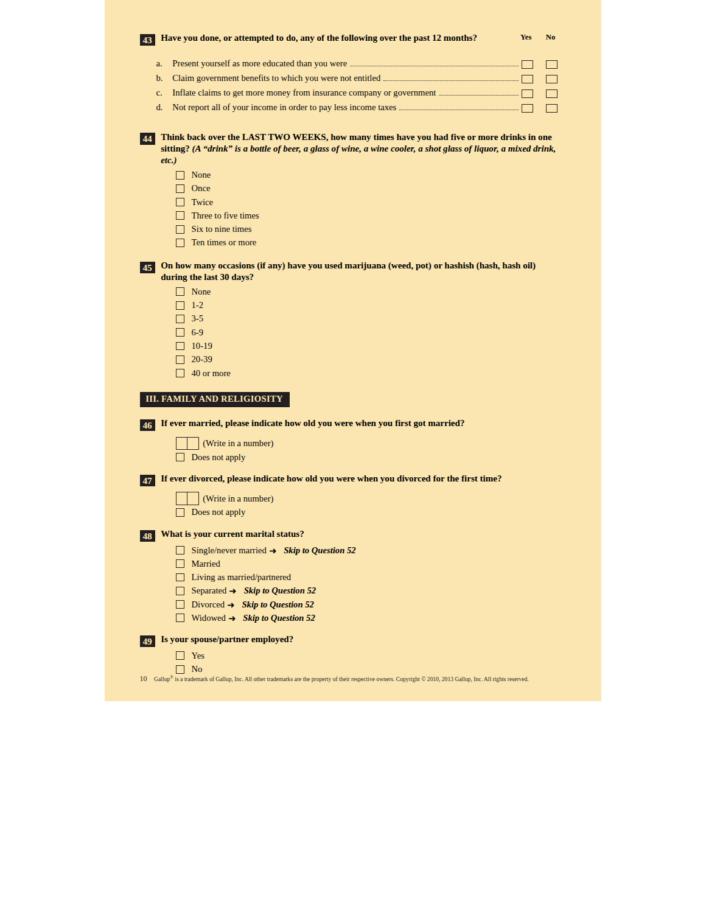43
Have you done, or attempted to do, any of the following over the past 12 months? Yes No
a. Present yourself as more educated than you were
b. Claim government benefits to which you were not entitled
c. Inflate claims to get more money from insurance company or government
d. Not report all of your income in order to pay less income taxes
44
Think back over the LAST TWO WEEKS, how many times have you had five or more drinks in one sitting? (A “drink” is a bottle of beer, a glass of wine, a wine cooler, a shot glass of liquor, a mixed drink, etc.)
None
Once
Twice
Three to five times
Six to nine times
Ten times or more
45
On how many occasions (if any) have you used marijuana (weed, pot) or hashish (hash, hash oil) during the last 30 days?
None
1-2
3-5
6-9
10-19
20-39
40 or more
III. FAMILY AND RELIGIOSITY
46
If ever married, please indicate how old you were when you first got married?
(Write in a number)
Does not apply
47
If ever divorced, please indicate how old you were when you divorced for the first time?
(Write in a number)
Does not apply
48
What is your current marital status?
Single/never married ➜ Skip to Question 52
Married
Living as married/partnered
Separated ➜ Skip to Question 52
Divorced ➜ Skip to Question 52
Widowed ➜ Skip to Question 52
49
Is your spouse/partner employed?
Yes
No
10 Gallup® is a trademark of Gallup, Inc. All other trademarks are the property of their respective owners. Copyright © 2010, 2013 Gallup, Inc. All rights reserved.